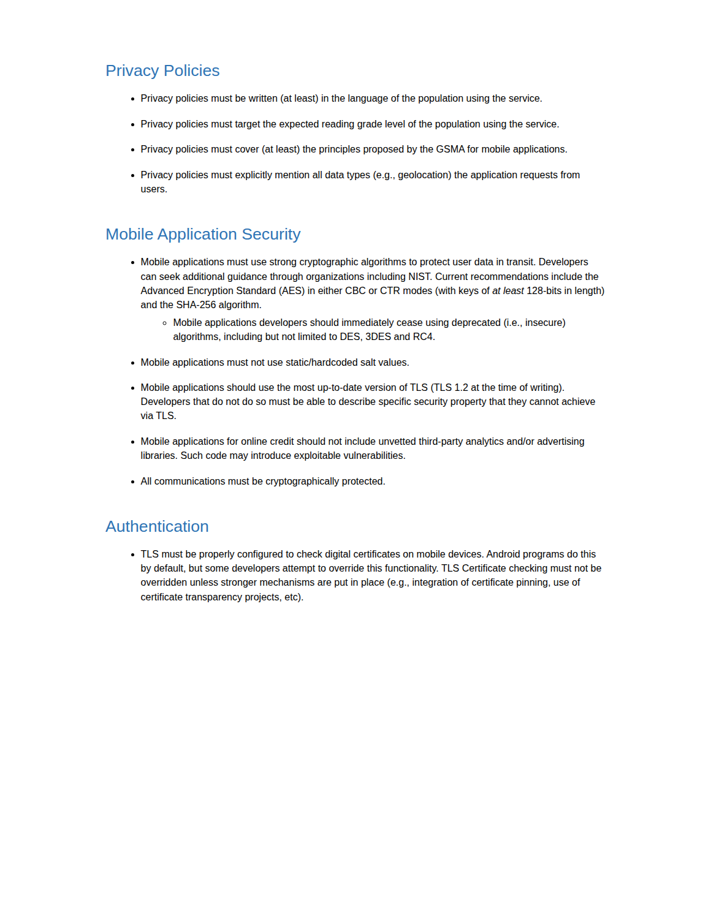Privacy Policies
Privacy policies must be written (at least) in the language of the population using the service.
Privacy policies must target the expected reading grade level of the population using the service.
Privacy policies must cover (at least) the principles proposed by the GSMA for mobile applications.
Privacy policies must explicitly mention all data types (e.g., geolocation) the application requests from users.
Mobile Application Security
Mobile applications must use strong cryptographic algorithms to protect user data in transit. Developers can seek additional guidance through organizations including NIST. Current recommendations include the Advanced Encryption Standard (AES) in either CBC or CTR modes (with keys of at least 128-bits in length) and the SHA-256 algorithm.
Mobile applications developers should immediately cease using deprecated (i.e., insecure) algorithms, including but not limited to DES, 3DES and RC4.
Mobile applications must not use static/hardcoded salt values.
Mobile applications should use the most up-to-date version of TLS (TLS 1.2 at the time of writing). Developers that do not do so must be able to describe specific security property that they cannot achieve via TLS.
Mobile applications for online credit should not include unvetted third-party analytics and/or advertising libraries. Such code may introduce exploitable vulnerabilities.
All communications must be cryptographically protected.
Authentication
TLS must be properly configured to check digital certificates on mobile devices. Android programs do this by default, but some developers attempt to override this functionality. TLS Certificate checking must not be overridden unless stronger mechanisms are put in place (e.g., integration of certificate pinning, use of certificate transparency projects, etc).